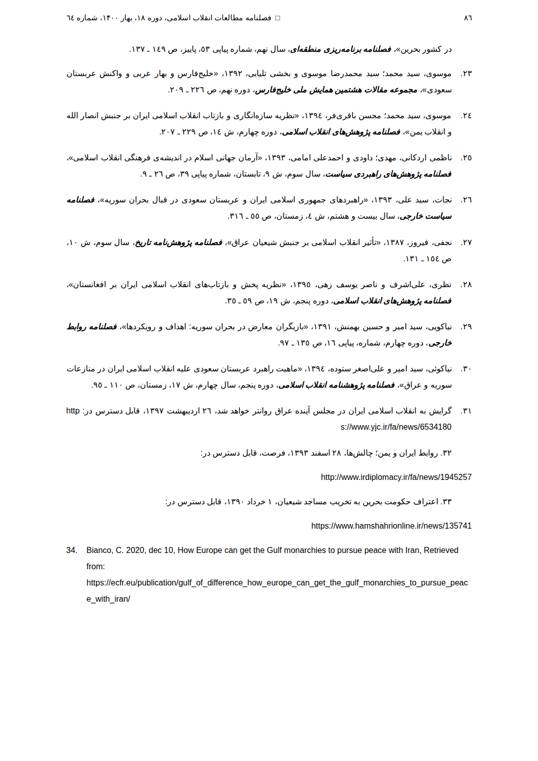۸٦ □ فصلنامه مطالعات انقلاب اسلامی، دوره ۱۸، بهار ۱۴۰۰، شماره ٦٤
در کشور بحرین»، فصلنامه برنامه‌ریزی منطقه‌ای، سال نهم، شماره پیاپی ٥٣، پاییز، ص ١٤٩ ـ ١٣٧.
۲۳. موسوی، سید محمد؛ سید محمدرضا موسوی و بخشی تلیابی، ۱۳۹۲، «خلیج‌فارس و بهار عربی و واکنش عربستان سعودی»، مجموعه مقالات هشتمین همایش ملی خلیج‌فارس، دوره نهم، ص ٢٢٦ ـ ٢٠٩.
۲٤. موسوی، سید محمد؛ محسن باقری‌فر، ۱۳۹٤، «نظریه سازه‌انگاری و بازتاب انقلاب اسلامی ایران بر جنبش انصار الله و انقلاب یمن»، فصلنامه پژوهش‌های انقلاب اسلامی، دوره چهارم، ش ١٤، ص ٢٢٩ ـ ٢٠٧.
۲٥. ناظمی اردکانی، مهدی؛ داودی و احمدعلی امامی، ۱۳۹۳، «آرمان جهانی اسلام در اندیشه‌ی فرهنگی انقلاب اسلامی»، فصلنامه پژوهش‌های راهبردی سیاست، سال سوم، ش ۹، تابستان، شماره پیاپی ۳۹، ص ٢٦ ـ ۹.
۲٦. نجات، سید علی، ۱۳۹۳، «راهبردهای جمهوری اسلامی ایران و عربستان سعودی در قبال بحران سوریه»، فصلنامه سیاست خارجی، سال بیست و هشتم، ش ٤، زمستان، ص ٥٥ ـ ٣١٦.
۲۷. نجفی، فیروز، ۱۳۸۷، «تأثیر انقلاب اسلامی بر جنبش شیعیان عراق»، فصلنامه پژوهش‌نامه تاریخ، سال سوم، ش ۱۰، ص ١٥٤ ـ ۱۳۱.
۲۸. نظری، علی‌اشرف و ناصر یوسف زهی، ۱۳۹٥، «نظریه پخش و بازتاب‌های انقلاب اسلامی ایران بر افغانستان»، فصلنامه پژوهش‌های انقلاب اسلامی، دوره پنجم، ش ۱۹، ص ٥۹ ـ ۳٥.
۲۹. نیاکویی، سید امیر و حسین بهمنش، ۱۳۹۱، «بازیگران معارض در بحران سوریه: اهداف و رویکردها»، فصلنامه روابط خارجی، دوره چهارم، شماره، پیاپی ١٦، ص ۱۳٥ ـ ۹۷.
۳۰. نیاکوئی، سید امیر و علی‌اصغر ستوده، ۱۳۹٤، «ماهیت راهبرد عربستان سعودی علیه انقلاب اسلامی ایران در منازعات سوریه و عراق»، فصلنامه پژوهشنامه انقلاب اسلامی، دوره پنجم، سال چهارم، ش ۱۷، زمستان، ص ۱۱۰ ـ ۹٥.
۳۱. گرایش به انقلاب اسلامی ایران در مجلس آینده عراق روانتر خواهد شد، ٢٦ اردیبهشت ۱۳۹۷، قابل دسترس در: https://www.yjc.ir/fa/news/6534180
۳۲. روابط ایران و یمن؛ چالش‌ها، ۲۸ اسفند ۱۳۹۳، فرصت، قابل دسترس در:
http://www.irdiplomacy.ir/fa/news/1945257
۳۳. اعتراف حکومت بحرین به تخریب مساجد شیعیان، ۱ خرداد ۱۳۹۰، قابل دسترس در:
https://www.hamshahrionline.ir/news/135741
34. Bianco, C. 2020, dec 10, How Europe can get the Gulf monarchies to pursue peace with Iran, Retrieved from:
https://ecfr.eu/publication/gulf_of_difference_how_europe_can_get_the_gulf_monarchies_to_pursue_peace_with_iran/